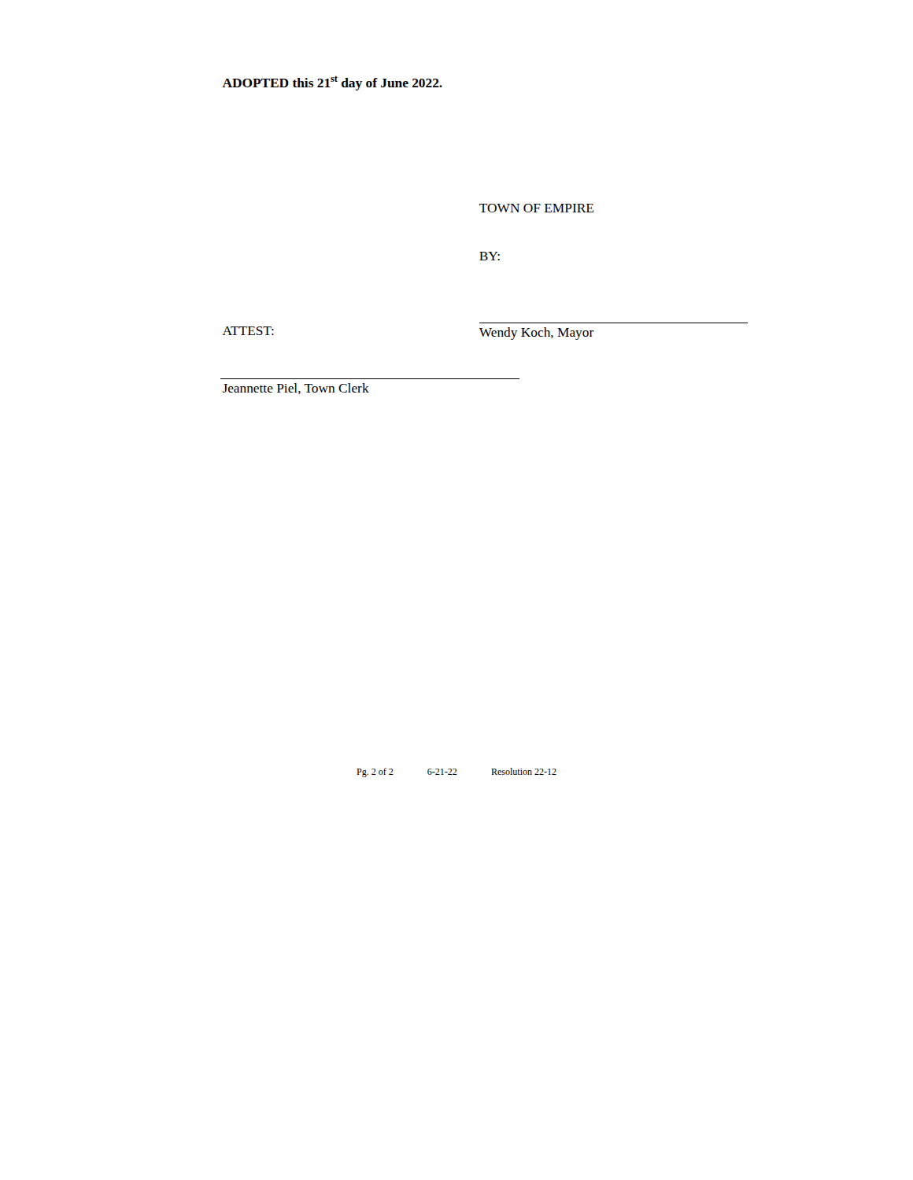ADOPTED this 21st day of June 2022.
ATTEST:
Jeannette Piel, Town Clerk
TOWN OF EMPIRE
BY:
Wendy Koch, Mayor
Pg. 2 of 2 6-21-22 Resolution 22-12